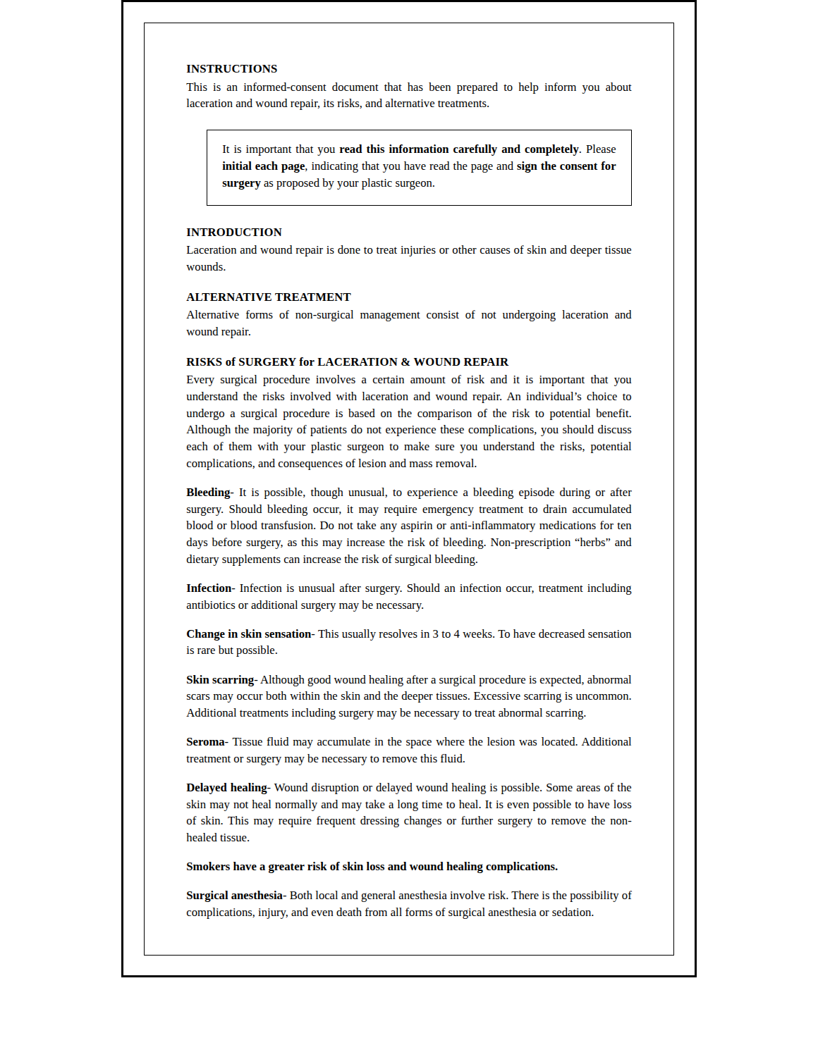INSTRUCTIONS
This is an informed-consent document that has been prepared to help inform you about laceration and wound repair, its risks, and alternative treatments.
It is important that you read this information carefully and completely. Please initial each page, indicating that you have read the page and sign the consent for surgery as proposed by your plastic surgeon.
INTRODUCTION
Laceration and wound repair is done to treat injuries or other causes of skin and deeper tissue wounds.
ALTERNATIVE TREATMENT
Alternative forms of non-surgical management consist of not undergoing laceration and wound repair.
RISKS of SURGERY for LACERATION & WOUND REPAIR
Every surgical procedure involves a certain amount of risk and it is important that you understand the risks involved with laceration and wound repair. An individual’s choice to undergo a surgical procedure is based on the comparison of the risk to potential benefit. Although the majority of patients do not experience these complications, you should discuss each of them with your plastic surgeon to make sure you understand the risks, potential complications, and consequences of lesion and mass removal.
Bleeding- It is possible, though unusual, to experience a bleeding episode during or after surgery. Should bleeding occur, it may require emergency treatment to drain accumulated blood or blood transfusion. Do not take any aspirin or anti-inflammatory medications for ten days before surgery, as this may increase the risk of bleeding. Non-prescription “herbs” and dietary supplements can increase the risk of surgical bleeding.
Infection- Infection is unusual after surgery. Should an infection occur, treatment including antibiotics or additional surgery may be necessary.
Change in skin sensation- This usually resolves in 3 to 4 weeks. To have decreased sensation is rare but possible.
Skin scarring- Although good wound healing after a surgical procedure is expected, abnormal scars may occur both within the skin and the deeper tissues. Excessive scarring is uncommon. Additional treatments including surgery may be necessary to treat abnormal scarring.
Seroma- Tissue fluid may accumulate in the space where the lesion was located. Additional treatment or surgery may be necessary to remove this fluid.
Delayed healing- Wound disruption or delayed wound healing is possible. Some areas of the skin may not heal normally and may take a long time to heal. It is even possible to have loss of skin. This may require frequent dressing changes or further surgery to remove the non-healed tissue.
Smokers have a greater risk of skin loss and wound healing complications.
Surgical anesthesia- Both local and general anesthesia involve risk. There is the possibility of complications, injury, and even death from all forms of surgical anesthesia or sedation.